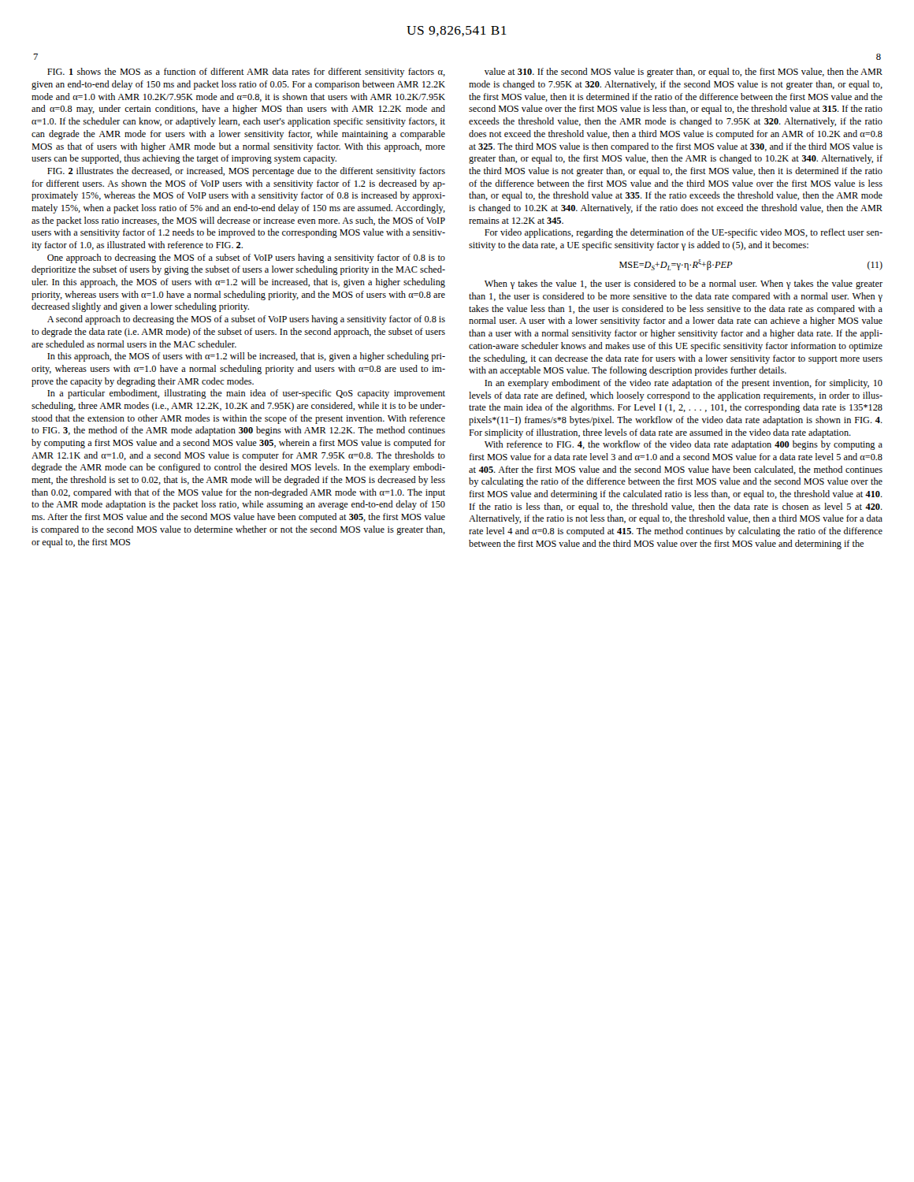US 9,826,541 B1
7 8
FIG. 1 shows the MOS as a function of different AMR data rates for different sensitivity factors α, given an end-to-end delay of 150 ms and packet loss ratio of 0.05. For a comparison between AMR 12.2K mode and α=1.0 with AMR 10.2K/7.95K mode and α=0.8, it is shown that users with AMR 10.2K/7.95K and α=0.8 may, under certain conditions, have a higher MOS than users with AMR 12.2K mode and α=1.0. If the scheduler can know, or adaptively learn, each user's application specific sensitivity factors, it can degrade the AMR mode for users with a lower sensitivity factor, while maintaining a comparable MOS as that of users with higher AMR mode but a normal sensitivity factor. With this approach, more users can be supported, thus achieving the target of improving system capacity.
FIG. 2 illustrates the decreased, or increased, MOS percentage due to the different sensitivity factors for different users. As shown the MOS of VoIP users with a sensitivity factor of 1.2 is decreased by approximately 15%, whereas the MOS of VoIP users with a sensitivity factor of 0.8 is increased by approximately 15%, when a packet loss ratio of 5% and an end-to-end delay of 150 ms are assumed. Accordingly, as the packet loss ratio increases, the MOS will decrease or increase even more. As such, the MOS of VoIP users with a sensitivity factor of 1.2 needs to be improved to the corresponding MOS value with a sensitivity factor of 1.0, as illustrated with reference to FIG. 2.
One approach to decreasing the MOS of a subset of VoIP users having a sensitivity factor of 0.8 is to deprioritize the subset of users by giving the subset of users a lower scheduling priority in the MAC scheduler. In this approach, the MOS of users with α=1.2 will be increased, that is, given a higher scheduling priority, whereas users with α=1.0 have a normal scheduling priority, and the MOS of users with α=0.8 are decreased slightly and given a lower scheduling priority.
A second approach to decreasing the MOS of a subset of VoIP users having a sensitivity factor of 0.8 is to degrade the data rate (i.e. AMR mode) of the subset of users. In the second approach, the subset of users are scheduled as normal users in the MAC scheduler.
In this approach, the MOS of users with α=1.2 will be increased, that is, given a higher scheduling priority, whereas users with α=1.0 have a normal scheduling priority and users with α=0.8 are used to improve the capacity by degrading their AMR codec modes.
In a particular embodiment, illustrating the main idea of user-specific QoS capacity improvement scheduling, three AMR modes (i.e., AMR 12.2K, 10.2K and 7.95K) are considered, while it is to be understood that the extension to other AMR modes is within the scope of the present invention. With reference to FIG. 3, the method of the AMR mode adaptation 300 begins with AMR 12.2K. The method continues by computing a first MOS value and a second MOS value 305, wherein a first MOS value is computed for AMR 12.1K and α=1.0, and a second MOS value is computer for AMR 7.95K α=0.8. The thresholds to degrade the AMR mode can be configured to control the desired MOS levels. In the exemplary embodiment, the threshold is set to 0.02, that is, the AMR mode will be degraded if the MOS is decreased by less than 0.02, compared with that of the MOS value for the non-degraded AMR mode with α=1.0. The input to the AMR mode adaptation is the packet loss ratio, while assuming an average end-to-end delay of 150 ms. After the first MOS value and the second MOS value have been computed at 305, the first MOS value is compared to the second MOS value to determine whether or not the second MOS value is greater than, or equal to, the first MOS
value at 310. If the second MOS value is greater than, or equal to, the first MOS value, then the AMR mode is changed to 7.95K at 320. Alternatively, if the second MOS value is not greater than, or equal to, the first MOS value, then it is determined if the ratio of the difference between the first MOS value and the second MOS value over the first MOS value is less than, or equal to, the threshold value at 315. If the ratio exceeds the threshold value, then the AMR mode is changed to 7.95K at 320. Alternatively, if the ratio does not exceed the threshold value, then a third MOS value is computed for an AMR of 10.2K and α=0.8 at 325. The third MOS value is then compared to the first MOS value at 330, and if the third MOS value is greater than, or equal to, the first MOS value, then the AMR is changed to 10.2K at 340. Alternatively, if the third MOS value is not greater than, or equal to, the first MOS value, then it is determined if the ratio of the difference between the first MOS value and the third MOS value over the first MOS value is less than, or equal to, the threshold value at 335. If the ratio exceeds the threshold value, then the AMR mode is changed to 10.2K at 340. Alternatively, if the ratio does not exceed the threshold value, then the AMR remains at 12.2K at 345.
For video applications, regarding the determination of the UE-specific video MOS, to reflect user sensitivity to the data rate, a UE specific sensitivity factor γ is added to (5), and it becomes:
MSE=DS+DL=γ·η·Rξ+β·PEP
(11)
When γ takes the value 1, the user is considered to be a normal user. When γ takes the value greater than 1, the user is considered to be more sensitive to the data rate compared with a normal user. When γ takes the value less than 1, the user is considered to be less sensitive to the data rate as compared with a normal user. A user with a lower sensitivity factor and a lower data rate can achieve a higher MOS value than a user with a normal sensitivity factor or higher sensitivity factor and a higher data rate. If the application-aware scheduler knows and makes use of this UE specific sensitivity factor information to optimize the scheduling, it can decrease the data rate for users with a lower sensitivity factor to support more users with an acceptable MOS value. The following description provides further details.
In an exemplary embodiment of the video rate adaptation of the present invention, for simplicity, 10 levels of data rate are defined, which loosely correspond to the application requirements, in order to illustrate the main idea of the algorithms. For Level I (1, 2, . . . , 101, the corresponding data rate is 135*128 pixels*(11−I) frames/s*8 bytes/pixel. The workflow of the video data rate adaptation is shown in FIG. 4. For simplicity of illustration, three levels of data rate are assumed in the video data rate adaptation.
With reference to FIG. 4, the workflow of the video data rate adaptation 400 begins by computing a first MOS value for a data rate level 3 and α=1.0 and a second MOS value for a data rate level 5 and α=0.8 at 405. After the first MOS value and the second MOS value have been calculated, the method continues by calculating the ratio of the difference between the first MOS value and the second MOS value over the first MOS value and determining if the calculated ratio is less than, or equal to, the threshold value at 410. If the ratio is less than, or equal to, the threshold value, then the data rate is chosen as level 5 at 420. Alternatively, if the ratio is not less than, or equal to, the threshold value, then a third MOS value for a data rate level 4 and α=0.8 is computed at 415. The method continues by calculating the ratio of the difference between the first MOS value and the third MOS value over the first MOS value and determining if the